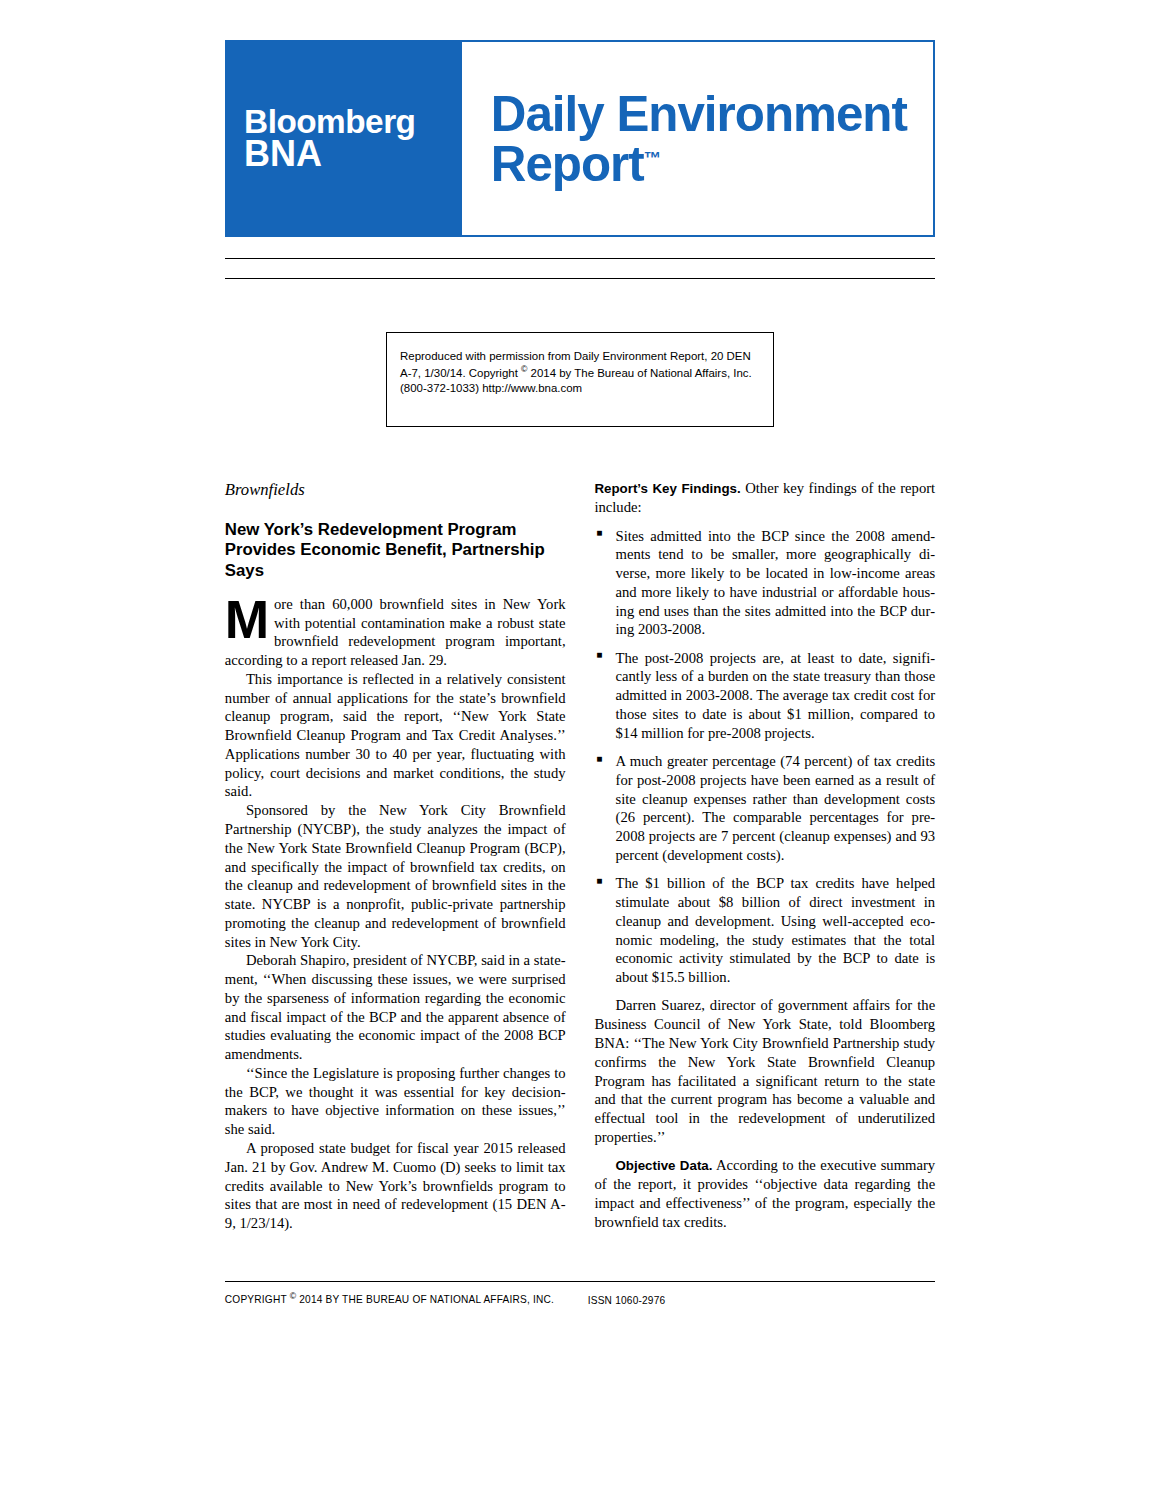BloombergBNA
Daily Environment Report™
Reproduced with permission from Daily Environment Report, 20 DEN A-7, 1/30/14. Copyright © 2014 by The Bureau of National Affairs, Inc. (800-372-1033) http://www.bna.com
Brownfields
New York’s Redevelopment Program
Provides Economic Benefit, Partnership Says
More than 60,000 brownfield sites in New York with potential contamination make a robust state brownfield redevelopment program important, according to a report released Jan. 29.
This importance is reflected in a relatively consistent number of annual applications for the state’s brownfield cleanup program, said the report, ‘‘New York State Brownfield Cleanup Program and Tax Credit Analyses.’’ Applications number 30 to 40 per year, fluctuating with policy, court decisions and market conditions, the study said.
Sponsored by the New York City Brownfield Partnership (NYCBP), the study analyzes the impact of the New York State Brownfield Cleanup Program (BCP), and specifically the impact of brownfield tax credits, on the cleanup and redevelopment of brownfield sites in the state. NYCBP is a nonprofit, public-private partnership promoting the cleanup and redevelopment of brownfield sites in New York City.
Deborah Shapiro, president of NYCBP, said in a statement, ‘‘When discussing these issues, we were surprised by the sparseness of information regarding the economic and fiscal impact of the BCP and the apparent absence of studies evaluating the economic impact of the 2008 BCP amendments.
‘‘Since the Legislature is proposing further changes to the BCP, we thought it was essential for key decision-makers to have objective information on these issues,’’ she said.
A proposed state budget for fiscal year 2015 released Jan. 21 by Gov. Andrew M. Cuomo (D) seeks to limit tax credits available to New York’s brownfields program to sites that are most in need of redevelopment (15 DEN A-9, 1/23/14).
Report’s Key Findings. Other key findings of the report include:
Sites admitted into the BCP since the 2008 amendments tend to be smaller, more geographically diverse, more likely to be located in low-income areas and more likely to have industrial or affordable housing end uses than the sites admitted into the BCP during 2003-2008.
The post-2008 projects are, at least to date, significantly less of a burden on the state treasury than those admitted in 2003-2008. The average tax credit cost for those sites to date is about $1 million, compared to $14 million for pre-2008 projects.
A much greater percentage (74 percent) of tax credits for post-2008 projects have been earned as a result of site cleanup expenses rather than development costs (26 percent). The comparable percentages for pre-2008 projects are 7 percent (cleanup expenses) and 93 percent (development costs).
The $1 billion of the BCP tax credits have helped stimulate about $8 billion of direct investment in cleanup and development. Using well-accepted economic modeling, the study estimates that the total economic activity stimulated by the BCP to date is about $15.5 billion.
Darren Suarez, director of government affairs for the Business Council of New York State, told Bloomberg BNA: ‘‘The New York City Brownfield Partnership study confirms the New York State Brownfield Cleanup Program has facilitated a significant return to the state and that the current program has become a valuable and effectual tool in the redevelopment of underutilized properties.’’
Objective Data. According to the executive summary of the report, it provides ‘‘objective data regarding the impact and effectiveness’’ of the program, especially the brownfield tax credits.
COPYRIGHT © 2014 BY THE BUREAU OF NATIONAL AFFAIRS, INC.ISSN 1060-2976